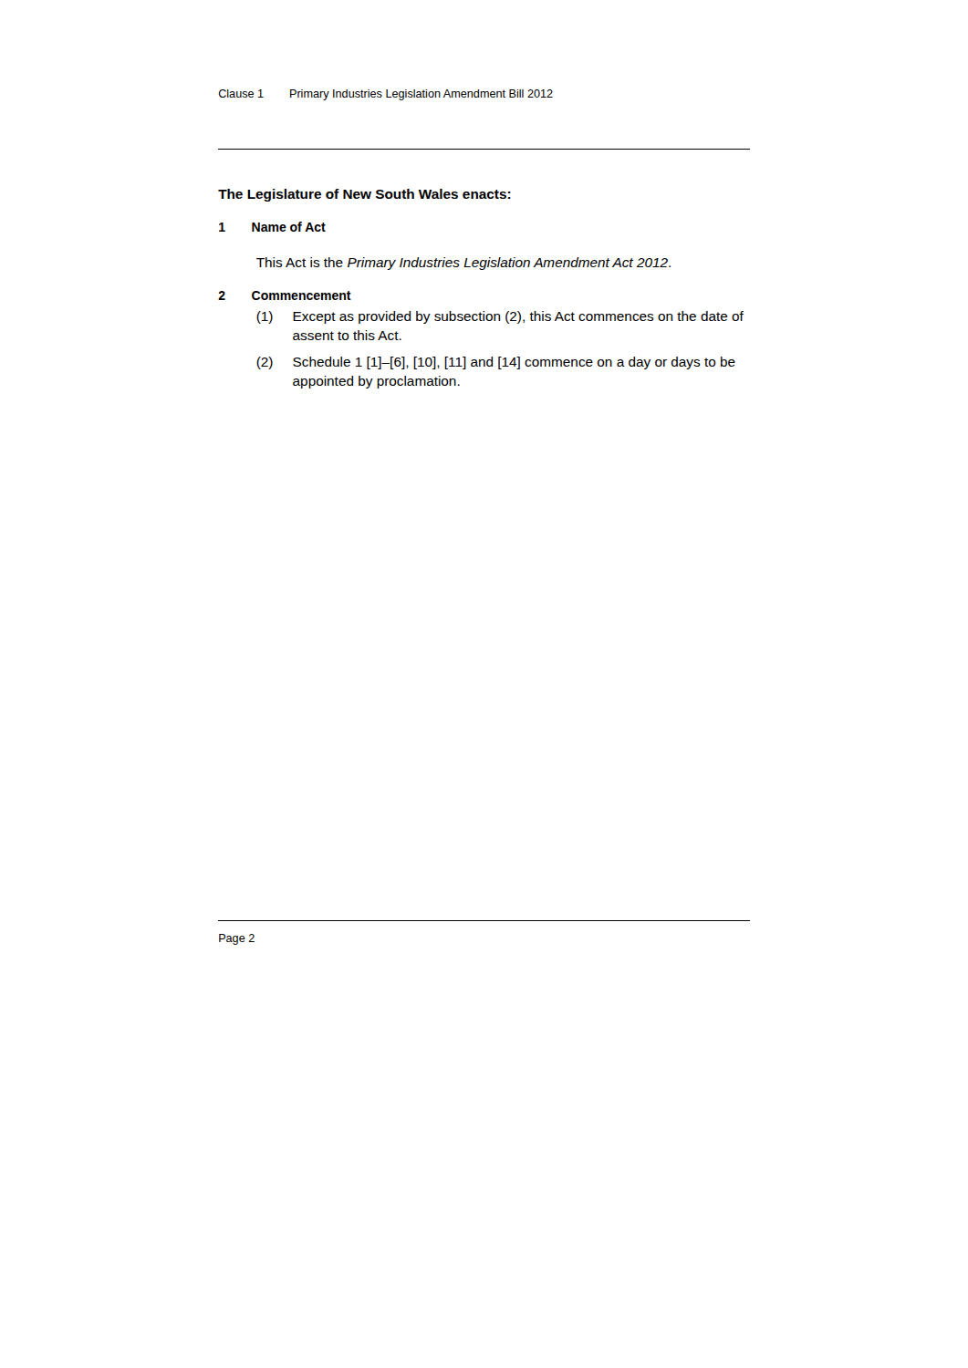Clause 1 Primary Industries Legislation Amendment Bill 2012
The Legislature of New South Wales enacts:
1 Name of Act
This Act is the Primary Industries Legislation Amendment Act 2012.
2 Commencement
(1) Except as provided by subsection (2), this Act commences on the date of assent to this Act.
(2) Schedule 1 [1]–[6], [10], [11] and [14] commence on a day or days to be appointed by proclamation.
Page 2